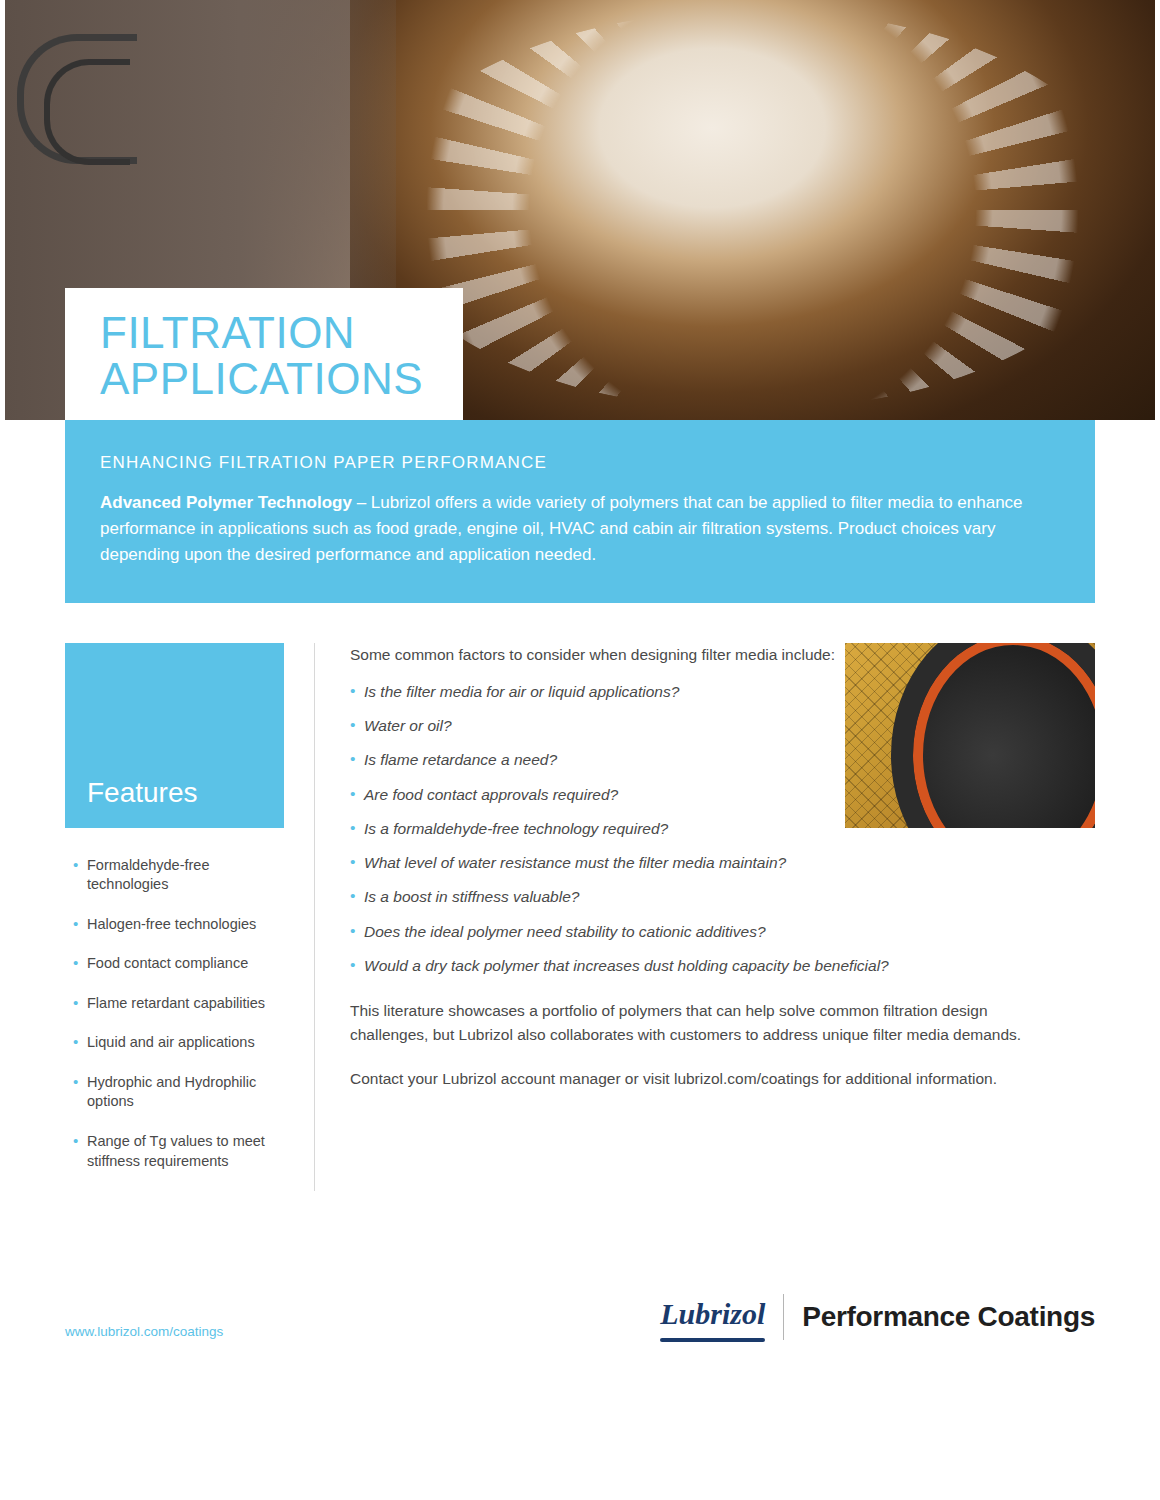FILTRATION
APPLICATIONS
ENHANCING FILTRATION PAPER PERFORMANCE
Advanced Polymer Technology – Lubrizol offers a wide variety of polymers that can be applied to filter media to enhance performance in applications such as food grade, engine oil, HVAC and cabin air filtration systems. Product choices vary depending upon the desired performance and application needed.
Features
Formaldehyde-free technologies
Halogen-free technologies
Food contact compliance
Flame retardant capabilities
Liquid and air applications
Hydrophic and Hydrophilic options
Range of Tg values to meet stiffness requirements
Some common factors to consider when designing filter media include:
Is the filter media for air or liquid applications?
Water or oil?
Is flame retardance a need?
Are food contact approvals required?
Is a formaldehyde-free technology required?
What level of water resistance must the filter media maintain?
Is a boost in stiffness valuable?
Does the ideal polymer need stability to cationic additives?
Would a dry tack polymer that increases dust holding capacity be beneficial?
This literature showcases a portfolio of polymers that can help solve common filtration design challenges, but Lubrizol also collaborates with customers to address unique filter media demands.
Contact your Lubrizol account manager or visit lubrizol.com/coatings for additional information.
www.lubrizol.com/coatings
Lubrizol Performance Coatings